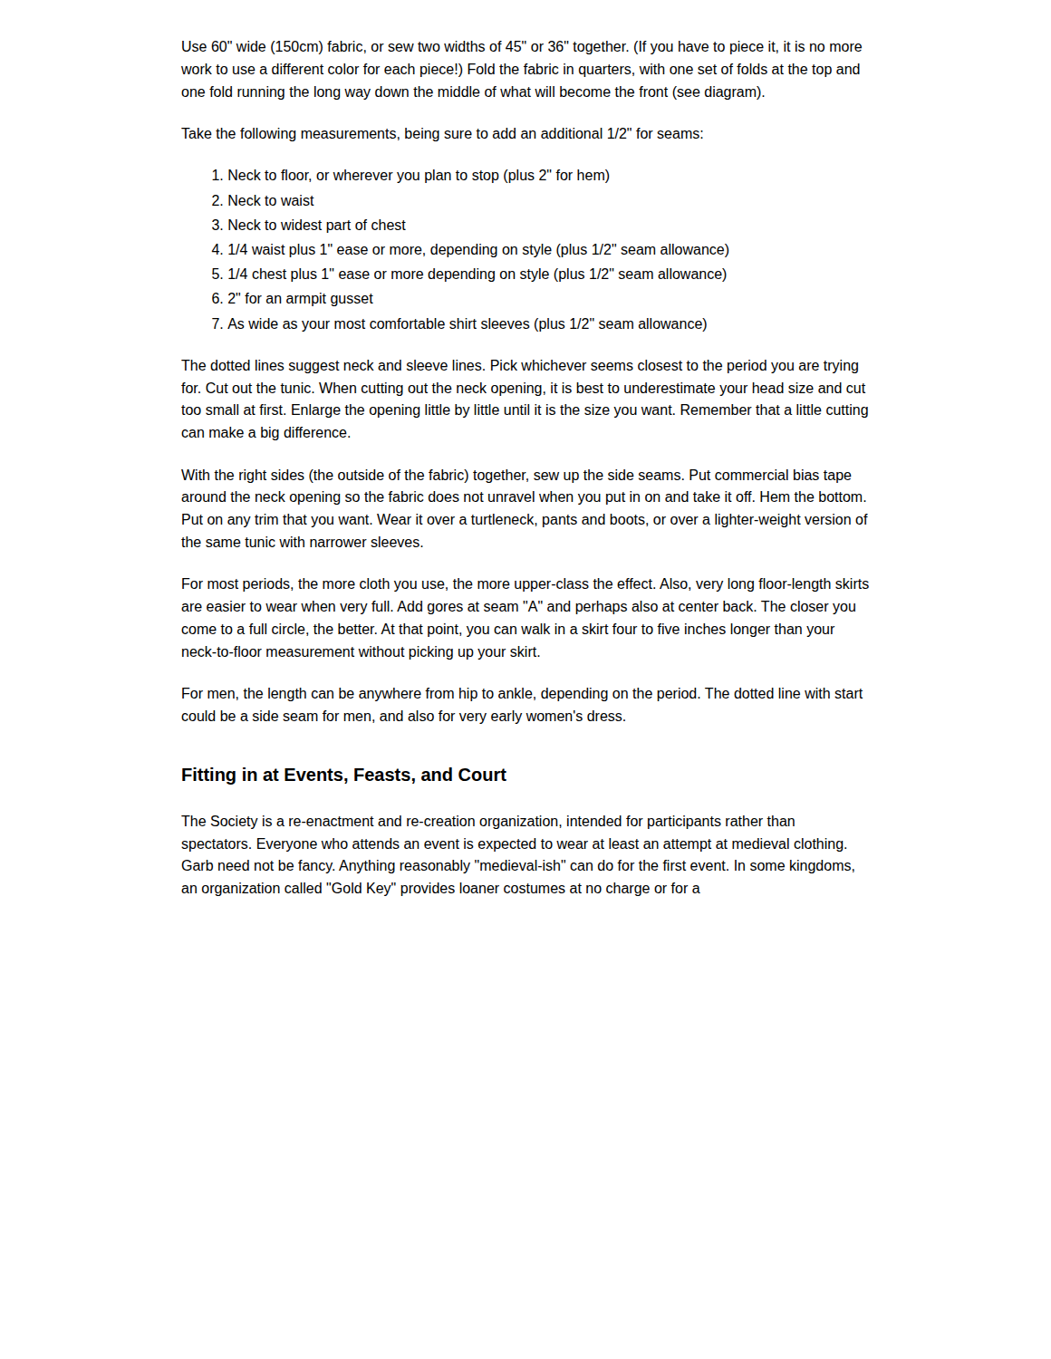Use 60" wide (150cm) fabric, or sew two widths of 45" or 36" together. (If you have to piece it, it is no more work to use a different color for each piece!) Fold the fabric in quarters, with one set of folds at the top and one fold running the long way down the middle of what will become the front (see diagram).
Take the following measurements, being sure to add an additional 1/2" for seams:
Neck to floor, or wherever you plan to stop (plus 2" for hem)
Neck to waist
Neck to widest part of chest
1/4 waist plus 1" ease or more, depending on style (plus 1/2" seam allowance)
1/4 chest plus 1" ease or more depending on style (plus 1/2" seam allowance)
2" for an armpit gusset
As wide as your most comfortable shirt sleeves (plus 1/2" seam allowance)
The dotted lines suggest neck and sleeve lines. Pick whichever seems closest to the period you are trying for. Cut out the tunic. When cutting out the neck opening, it is best to underestimate your head size and cut too small at first. Enlarge the opening little by little until it is the size you want. Remember that a little cutting can make a big difference.
With the right sides (the outside of the fabric) together, sew up the side seams. Put commercial bias tape around the neck opening so the fabric does not unravel when you put in on and take it off. Hem the bottom. Put on any trim that you want. Wear it over a turtleneck, pants and boots, or over a lighter-weight version of the same tunic with narrower sleeves.
For most periods, the more cloth you use, the more upper-class the effect. Also, very long floor-length skirts are easier to wear when very full. Add gores at seam "A" and perhaps also at center back. The closer you come to a full circle, the better. At that point, you can walk in a skirt four to five inches longer than your neck-to-floor measurement without picking up your skirt.
For men, the length can be anywhere from hip to ankle, depending on the period. The dotted line with start could be a side seam for men, and also for very early women's dress.
Fitting in at Events, Feasts, and Court
The Society is a re-enactment and re-creation organization, intended for participants rather than spectators. Everyone who attends an event is expected to wear at least an attempt at medieval clothing. Garb need not be fancy. Anything reasonably "medieval-ish" can do for the first event. In some kingdoms, an organization called "Gold Key" provides loaner costumes at no charge or for a